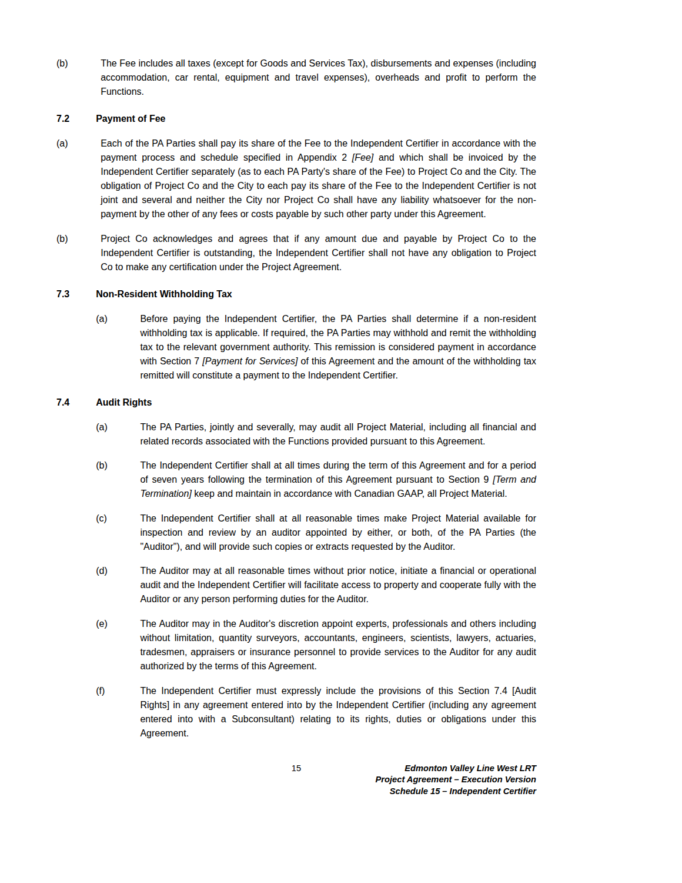(b)
The Fee includes all taxes (except for Goods and Services Tax), disbursements and expenses (including accommodation, car rental, equipment and travel expenses), overheads and profit to perform the Functions.
7.2
Payment of Fee
(a)
Each of the PA Parties shall pay its share of the Fee to the Independent Certifier in accordance with the payment process and schedule specified in Appendix 2 [Fee] and which shall be invoiced by the Independent Certifier separately (as to each PA Party's share of the Fee) to Project Co and the City. The obligation of Project Co and the City to each pay its share of the Fee to the Independent Certifier is not joint and several and neither the City nor Project Co shall have any liability whatsoever for the non-payment by the other of any fees or costs payable by such other party under this Agreement.
(b)
Project Co acknowledges and agrees that if any amount due and payable by Project Co to the Independent Certifier is outstanding, the Independent Certifier shall not have any obligation to Project Co to make any certification under the Project Agreement.
7.3
Non-Resident Withholding Tax
(a)
Before paying the Independent Certifier, the PA Parties shall determine if a non-resident withholding tax is applicable. If required, the PA Parties may withhold and remit the withholding tax to the relevant government authority. This remission is considered payment in accordance with Section 7 [Payment for Services] of this Agreement and the amount of the withholding tax remitted will constitute a payment to the Independent Certifier.
7.4
Audit Rights
(a)
The PA Parties, jointly and severally, may audit all Project Material, including all financial and related records associated with the Functions provided pursuant to this Agreement.
(b)
The Independent Certifier shall at all times during the term of this Agreement and for a period of seven years following the termination of this Agreement pursuant to Section 9 [Term and Termination] keep and maintain in accordance with Canadian GAAP, all Project Material.
(c)
The Independent Certifier shall at all reasonable times make Project Material available for inspection and review by an auditor appointed by either, or both, of the PA Parties (the "Auditor"), and will provide such copies or extracts requested by the Auditor.
(d)
The Auditor may at all reasonable times without prior notice, initiate a financial or operational audit and the Independent Certifier will facilitate access to property and cooperate fully with the Auditor or any person performing duties for the Auditor.
(e)
The Auditor may in the Auditor's discretion appoint experts, professionals and others including without limitation, quantity surveyors, accountants, engineers, scientists, lawyers, actuaries, tradesmen, appraisers or insurance personnel to provide services to the Auditor for any audit authorized by the terms of this Agreement.
(f)
The Independent Certifier must expressly include the provisions of this Section 7.4 [Audit Rights] in any agreement entered into by the Independent Certifier (including any agreement entered into with a Subconsultant) relating to its rights, duties or obligations under this Agreement.
15
Edmonton Valley Line West LRT
Project Agreement – Execution Version
Schedule 15 – Independent Certifier